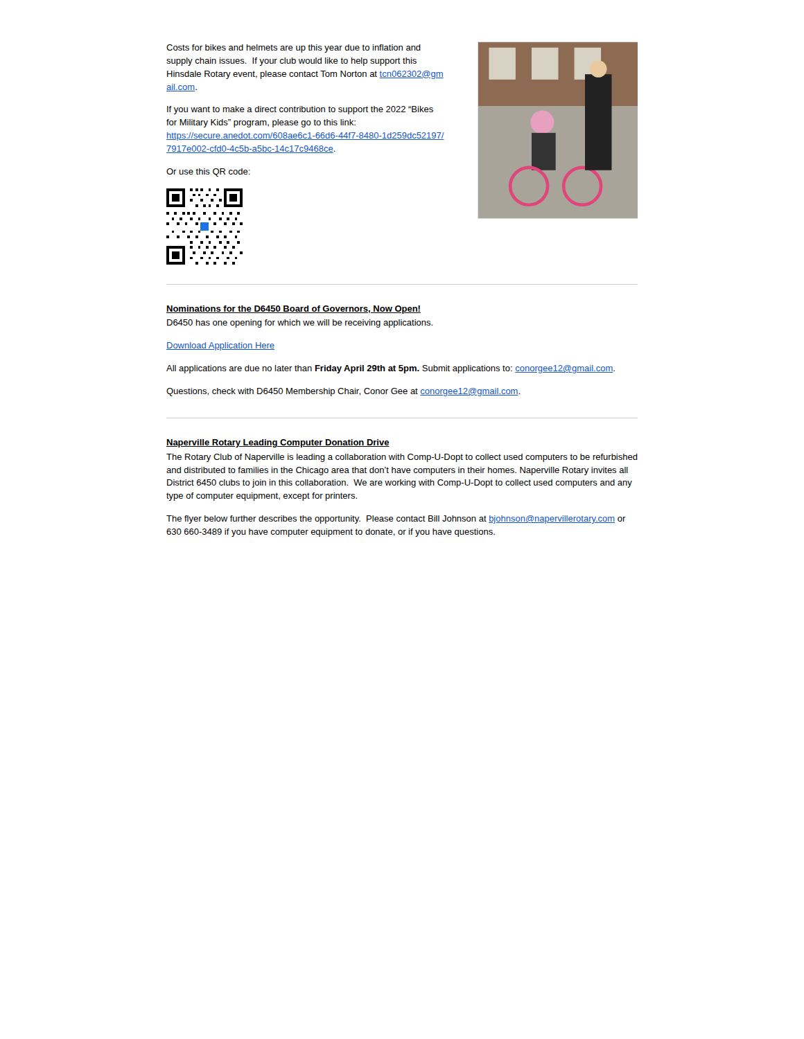Costs for bikes and helmets are up this year due to inflation and supply chain issues. If your club would like to help support this Hinsdale Rotary event, please contact Tom Norton at tcn062302@gmail.com.
If you want to make a direct contribution to support the 2022 “Bikes for Military Kids” program, please go to this link:
https://secure.anedot.com/608ae6c1-66d6-44f7-8480-1d259dc52197/7917e002-cfd0-4c5b-a5bc-14c17c9468ce.
Or use this QR code:
Nominations for the D6450 Board of Governors, Now Open!
D6450 has one opening for which we will be receiving applications.
Download Application Here
All applications are due no later than Friday April 29th at 5pm. Submit applications to: conorgee12@gmail.com.
Questions, check with D6450 Membership Chair, Conor Gee at conorgee12@gmail.com.
Naperville Rotary Leading Computer Donation Drive
The Rotary Club of Naperville is leading a collaboration with Comp-U-Dopt to collect used computers to be refurbished and distributed to families in the Chicago area that don’t have computers in their homes. Naperville Rotary invites all District 6450 clubs to join in this collaboration. We are working with Comp-U-Dopt to collect used computers and any type of computer equipment, except for printers.
The flyer below further describes the opportunity. Please contact Bill Johnson at bjohnson@napervillerotary.com or 630 660-3489 if you have computer equipment to donate, or if you have questions.